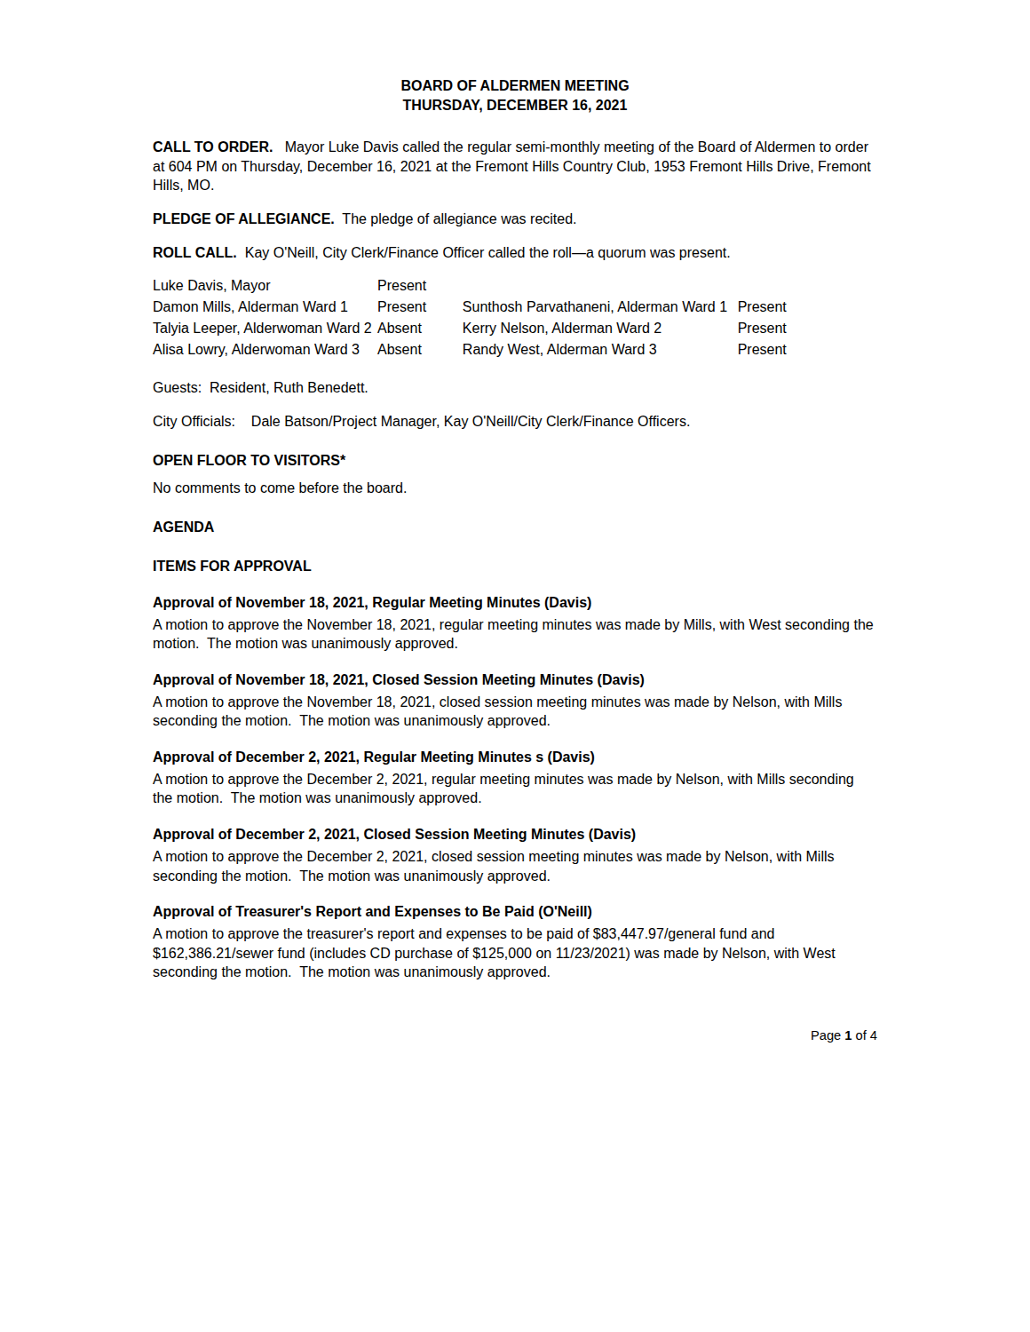BOARD OF ALDERMEN MEETING
THURSDAY, DECEMBER 16, 2021
CALL TO ORDER. Mayor Luke Davis called the regular semi-monthly meeting of the Board of Aldermen to order at 604 PM on Thursday, December 16, 2021 at the Fremont Hills Country Club, 1953 Fremont Hills Drive, Fremont Hills, MO.
PLEDGE OF ALLEGIANCE. The pledge of allegiance was recited.
ROLL CALL. Kay O'Neill, City Clerk/Finance Officer called the roll—a quorum was present.
| Luke Davis, Mayor | Present | | |
| Damon Mills, Alderman Ward 1 | Present | Sunthosh Parvathaneni, Alderman Ward 1 | Present |
| Talyia Leeper, Alderwoman Ward 2 | Absent | Kerry Nelson, Alderman Ward 2 | Present |
| Alisa Lowry, Alderwoman Ward 3 | Absent | Randy West, Alderman Ward 3 | Present |
Guests: Resident, Ruth Benedett.
City Officials: Dale Batson/Project Manager, Kay O'Neill/City Clerk/Finance Officers.
OPEN FLOOR TO VISITORS*
No comments to come before the board.
AGENDA
ITEMS FOR APPROVAL
Approval of November 18, 2021, Regular Meeting Minutes (Davis)
A motion to approve the November 18, 2021, regular meeting minutes was made by Mills, with West seconding the motion. The motion was unanimously approved.
Approval of November 18, 2021, Closed Session Meeting Minutes (Davis)
A motion to approve the November 18, 2021, closed session meeting minutes was made by Nelson, with Mills seconding the motion. The motion was unanimously approved.
Approval of December 2, 2021, Regular Meeting Minutes s (Davis)
A motion to approve the December 2, 2021, regular meeting minutes was made by Nelson, with Mills seconding the motion. The motion was unanimously approved.
Approval of December 2, 2021, Closed Session Meeting Minutes (Davis)
A motion to approve the December 2, 2021, closed session meeting minutes was made by Nelson, with Mills seconding the motion. The motion was unanimously approved.
Approval of Treasurer's Report and Expenses to Be Paid (O'Neill)
A motion to approve the treasurer's report and expenses to be paid of $83,447.97/general fund and $162,386.21/sewer fund (includes CD purchase of $125,000 on 11/23/2021) was made by Nelson, with West seconding the motion. The motion was unanimously approved.
Page 1 of 4